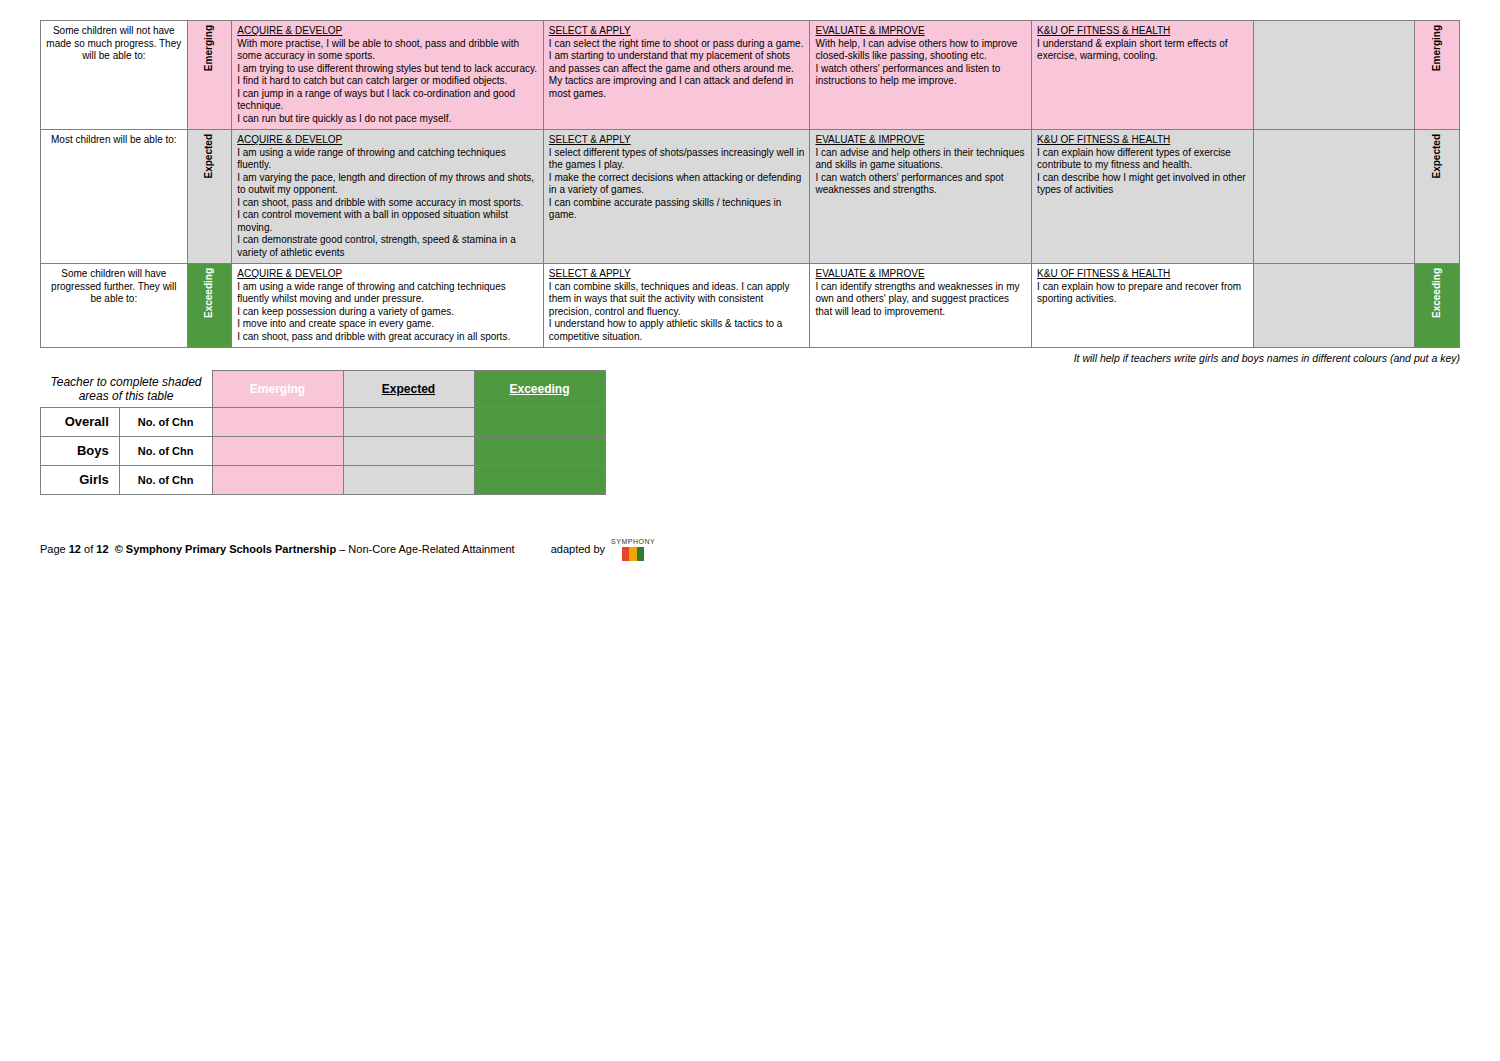| Some children will not have made so much progress. They will be able to: | Emerging | ACQUIRE & DEVELOP With more practise, I will be able to shoot, pass and dribble with some accuracy in some sports. I am trying to use different throwing styles but tend to lack accuracy. I find it hard to catch but can catch larger or modified objects. I can jump in a range of ways but I lack co-ordination and good technique. I can run but tire quickly as I do not pace myself. | SELECT & APPLY I can select the right time to shoot or pass during a game. I am starting to understand that my placement of shots and passes can affect the game and others around me. My tactics are improving and I can attack and defend in most games. | EVALUATE & IMPROVE With help, I can advise others how to improve closed-skills like passing, shooting etc. I watch others' performances and listen to instructions to help me improve. | K&U OF FITNESS & HEALTH I understand & explain short term effects of exercise, warming, cooling. | | Emerging |
| Most children will be able to: | Expected | ACQUIRE & DEVELOP I am using a wide range of throwing and catching techniques fluently. I am varying the pace, length and direction of my throws and shots, to outwit my opponent. I can shoot, pass and dribble with some accuracy in most sports. I can control movement with a ball in opposed situation whilst moving. I can demonstrate good control, strength, speed & stamina in a variety of athletic events | SELECT & APPLY I select different types of shots/passes increasingly well in the games I play. I make the correct decisions when attacking or defending in a variety of games. I can combine accurate passing skills / techniques in game. | EVALUATE & IMPROVE I can advise and help others in their techniques and skills in game situations. I can watch others' performances and spot weaknesses and strengths. | K&U OF FITNESS & HEALTH I can explain how different types of exercise contribute to my fitness and health. I can describe how I might get involved in other types of activities | | Expected |
| Some children will have progressed further. They will be able to: | Exceeding | ACQUIRE & DEVELOP I am using a wide range of throwing and catching techniques fluently whilst moving and under pressure. I can keep possession during a variety of games. I move into and create space in every game. I can shoot, pass and dribble with great accuracy in all sports. | SELECT & APPLY I can combine skills, techniques and ideas. I can apply them in ways that suit the activity with consistent precision, control and fluency. I understand how to apply athletic skills & tactics to a competitive situation. | EVALUATE & IMPROVE I can identify strengths and weaknesses in my own and others' play, and suggest practices that will lead to improvement. | K&U OF FITNESS & HEALTH I can explain how to prepare and recover from sporting activities. | | Exceeding |
It will help if teachers write girls and boys names in different colours (and put a key)
| Teacher to complete shaded areas of this table | Emerging | Expected | Exceeding |
| Overall | No. of Chn | | | |
| Boys | No. of Chn | | | |
| Girls | No. of Chn | | | |
Page 12 of 12 © Symphony Primary Schools Partnership – Non-Core Age-Related Attainment adapted by SYMPHONY